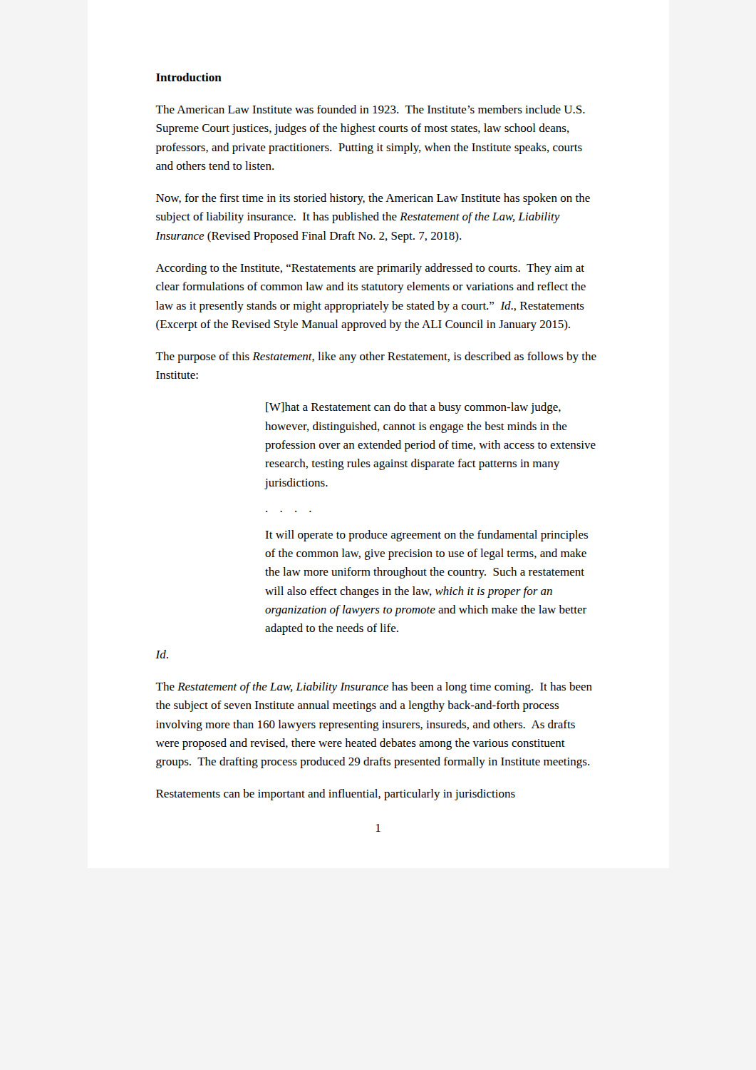Introduction
The American Law Institute was founded in 1923. The Institute’s members include U.S. Supreme Court justices, judges of the highest courts of most states, law school deans, professors, and private practitioners. Putting it simply, when the Institute speaks, courts and others tend to listen.
Now, for the first time in its storied history, the American Law Institute has spoken on the subject of liability insurance. It has published the Restatement of the Law, Liability Insurance (Revised Proposed Final Draft No. 2, Sept. 7, 2018).
According to the Institute, “Restatements are primarily addressed to courts. They aim at clear formulations of common law and its statutory elements or variations and reflect the law as it presently stands or might appropriately be stated by a court.” Id., Restatements (Excerpt of the Revised Style Manual approved by the ALI Council in January 2015).
The purpose of this Restatement, like any other Restatement, is described as follows by the Institute:
[W]hat a Restatement can do that a busy common-law judge, however, distinguished, cannot is engage the best minds in the profession over an extended period of time, with access to extensive research, testing rules against disparate fact patterns in many jurisdictions.
. . . .
It will operate to produce agreement on the fundamental principles of the common law, give precision to use of legal terms, and make the law more uniform throughout the country. Such a restatement will also effect changes in the law, which it is proper for an organization of lawyers to promote and which make the law better adapted to the needs of life.
Id.
The Restatement of the Law, Liability Insurance has been a long time coming. It has been the subject of seven Institute annual meetings and a lengthy back-and-forth process involving more than 160 lawyers representing insurers, insureds, and others. As drafts were proposed and revised, there were heated debates among the various constituent groups. The drafting process produced 29 drafts presented formally in Institute meetings.
Restatements can be important and influential, particularly in jurisdictions
1